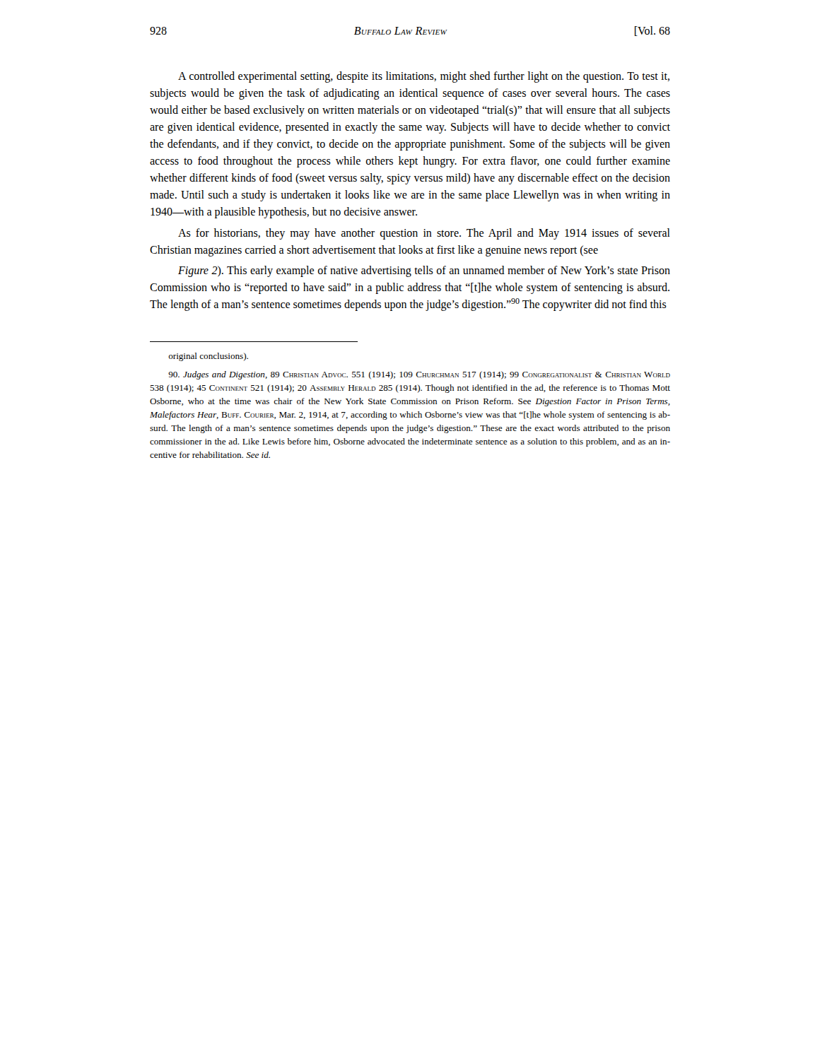928 Buffalo Law Review [Vol. 68
A controlled experimental setting, despite its limitations, might shed further light on the question. To test it, subjects would be given the task of adjudicating an identical sequence of cases over several hours. The cases would either be based exclusively on written materials or on videotaped “trial(s)” that will ensure that all subjects are given identical evidence, presented in exactly the same way. Subjects will have to decide whether to convict the defendants, and if they convict, to decide on the appropriate punishment. Some of the subjects will be given access to food throughout the process while others kept hungry. For extra flavor, one could further examine whether different kinds of food (sweet versus salty, spicy versus mild) have any discernable effect on the decision made. Until such a study is undertaken it looks like we are in the same place Llewellyn was in when writing in 1940—with a plausible hypothesis, but no decisive answer.
As for historians, they may have another question in store. The April and May 1914 issues of several Christian magazines carried a short advertisement that looks at first like a genuine news report (see
Figure 2). This early example of native advertising tells of an unnamed member of New York’s state Prison Commission who is “reported to have said” in a public address that “[t]he whole system of sentencing is absurd. The length of a man’s sentence sometimes depends upon the judge’s digestion.”90 The copywriter did not find this
original conclusions).
90. Judges and Digestion, 89 Christian Advoc. 551 (1914); 109 Churchman 517 (1914); 99 Congregationalist & Christian World 538 (1914); 45 Continent 521 (1914); 20 Assembly Herald 285 (1914). Though not identified in the ad, the reference is to Thomas Mott Osborne, who at the time was chair of the New York State Commission on Prison Reform. See Digestion Factor in Prison Terms, Malefactors Hear, Buff. Courier, Mar. 2, 1914, at 7, according to which Osborne’s view was that “[t]he whole system of sentencing is absurd. The length of a man’s sentence sometimes depends upon the judge’s digestion.” These are the exact words attributed to the prison commissioner in the ad. Like Lewis before him, Osborne advocated the indeterminate sentence as a solution to this problem, and as an incentive for rehabilitation. See id.